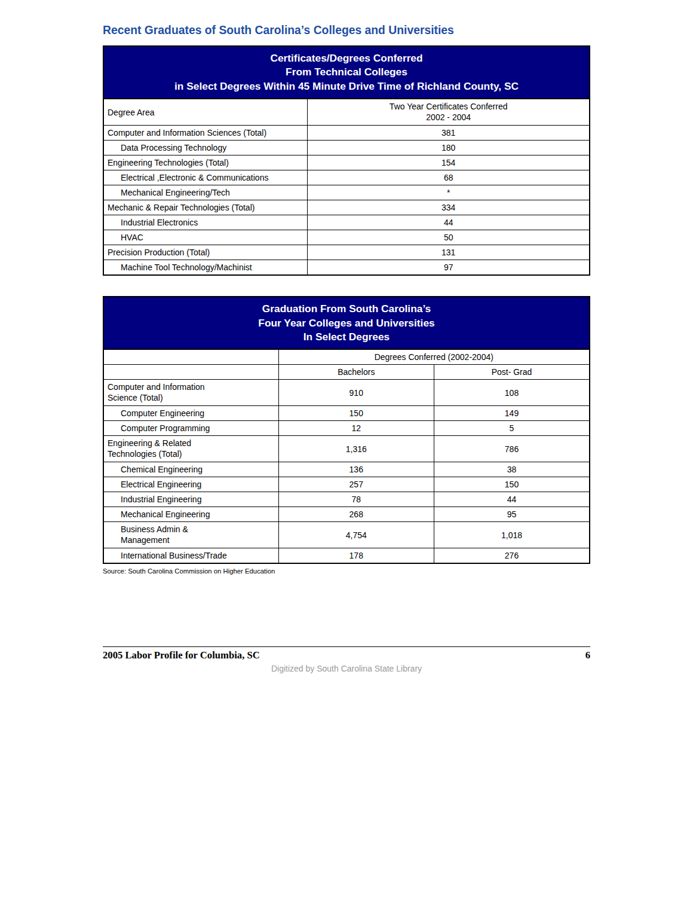Recent Graduates of South Carolina’s Colleges and Universities
Certificates/Degrees Conferred From Technical Colleges in Select Degrees Within 45 Minute Drive Time of Richland County, SC
| Degree Area | Two Year Certificates Conferred 2002 - 2004 |
| Computer and Information Sciences (Total) | 381 |
| Data Processing Technology | 180 |
| Engineering Technologies (Total) | 154 |
| Electrical ,Electronic & Communications | 68 |
| Mechanical Engineering/Tech | * |
| Mechanic & Repair Technologies (Total) | 334 |
| Industrial Electronics | 44 |
| HVAC | 50 |
| Precision Production (Total) | 131 |
| Machine Tool Technology/Machinist | 97 |
Graduation From South Carolina’s Four Year Colleges and Universities In Select Degrees
| | Degrees Conferred (2002-2004) |
| | Bachelors | Post- Grad |
| Computer and Information Science (Total) | 910 | 108 |
| Computer Engineering | 150 | 149 |
| Computer Programming | 12 | 5 |
| Engineering & Related Technologies (Total) | 1,316 | 786 |
| Chemical Engineering | 136 | 38 |
| Electrical Engineering | 257 | 150 |
| Industrial Engineering | 78 | 44 |
| Mechanical Engineering | 268 | 95 |
| Business Admin & Management | 4,754 | 1,018 |
| International Business/Trade | 178 | 276 |
Source: South Carolina Commission on Higher Education
2005 Labor Profile for Columbia, SC 6
Digitized by South Carolina State Library